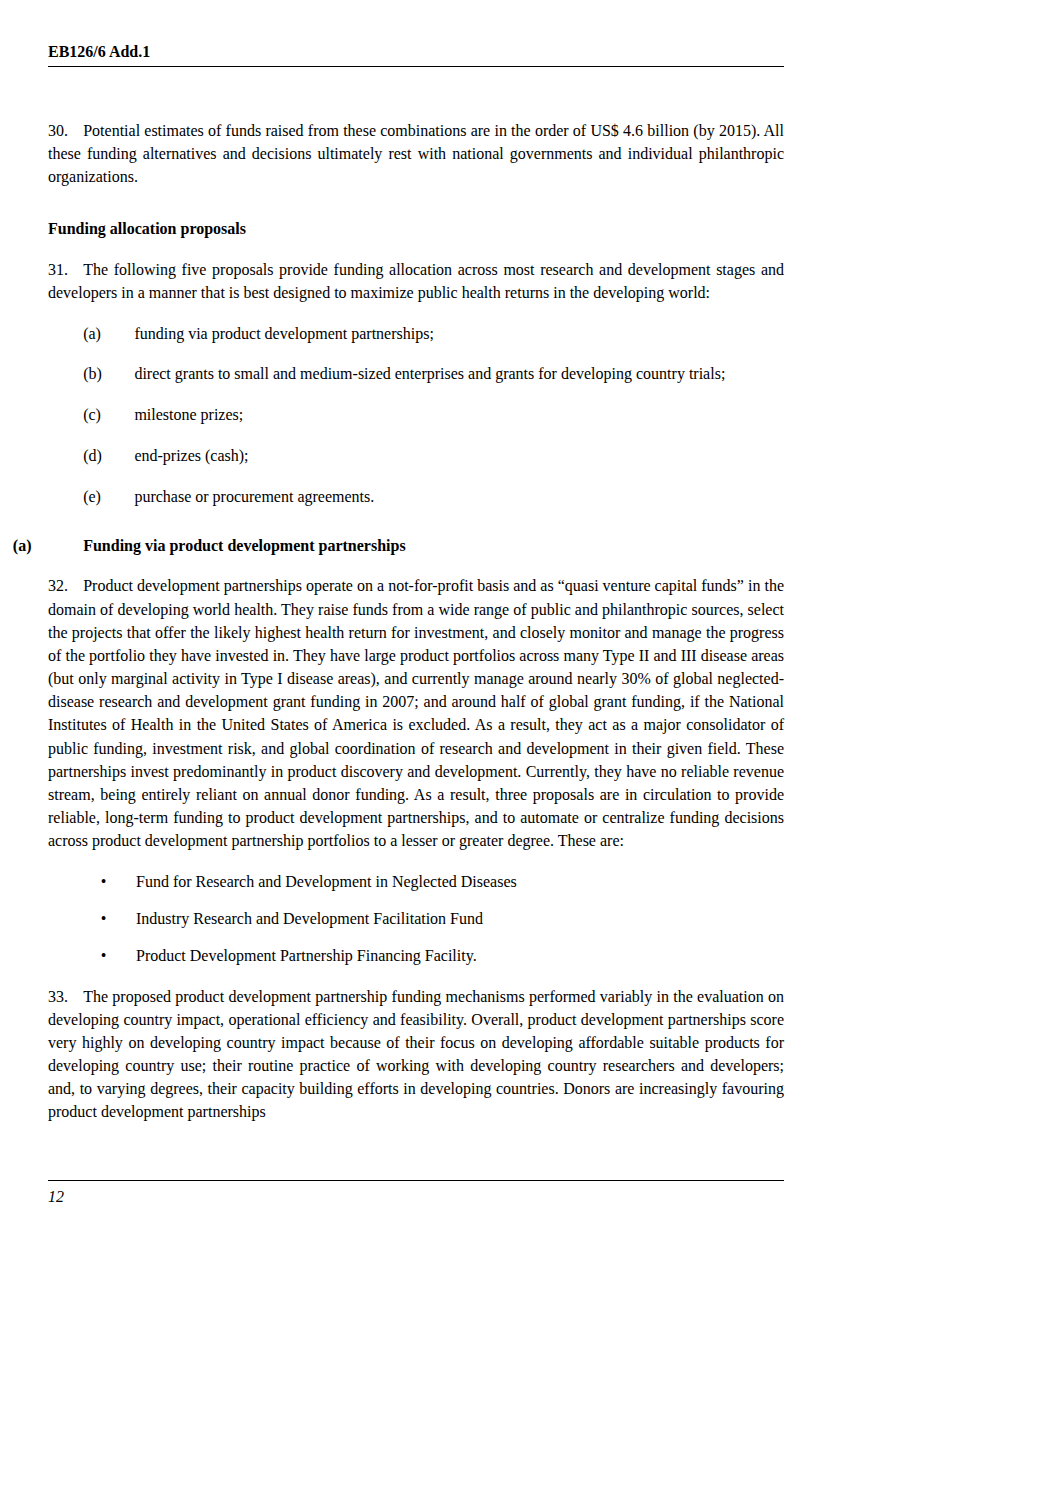EB126/6 Add.1
30. Potential estimates of funds raised from these combinations are in the order of US$ 4.6 billion (by 2015). All these funding alternatives and decisions ultimately rest with national governments and individual philanthropic organizations.
Funding allocation proposals
31. The following five proposals provide funding allocation across most research and development stages and developers in a manner that is best designed to maximize public health returns in the developing world:
(a) funding via product development partnerships;
(b) direct grants to small and medium-sized enterprises and grants for developing country trials;
(c) milestone prizes;
(d) end-prizes (cash);
(e) purchase or procurement agreements.
(a) Funding via product development partnerships
32. Product development partnerships operate on a not-for-profit basis and as “quasi venture capital funds” in the domain of developing world health. They raise funds from a wide range of public and philanthropic sources, select the projects that offer the likely highest health return for investment, and closely monitor and manage the progress of the portfolio they have invested in. They have large product portfolios across many Type II and III disease areas (but only marginal activity in Type I disease areas), and currently manage around nearly 30% of global neglected-disease research and development grant funding in 2007; and around half of global grant funding, if the National Institutes of Health in the United States of America is excluded. As a result, they act as a major consolidator of public funding, investment risk, and global coordination of research and development in their given field. These partnerships invest predominantly in product discovery and development. Currently, they have no reliable revenue stream, being entirely reliant on annual donor funding. As a result, three proposals are in circulation to provide reliable, long-term funding to product development partnerships, and to automate or centralize funding decisions across product development partnership portfolios to a lesser or greater degree. These are:
Fund for Research and Development in Neglected Diseases
Industry Research and Development Facilitation Fund
Product Development Partnership Financing Facility.
33. The proposed product development partnership funding mechanisms performed variably in the evaluation on developing country impact, operational efficiency and feasibility. Overall, product development partnerships score very highly on developing country impact because of their focus on developing affordable suitable products for developing country use; their routine practice of working with developing country researchers and developers; and, to varying degrees, their capacity building efforts in developing countries. Donors are increasingly favouring product development partnerships
12